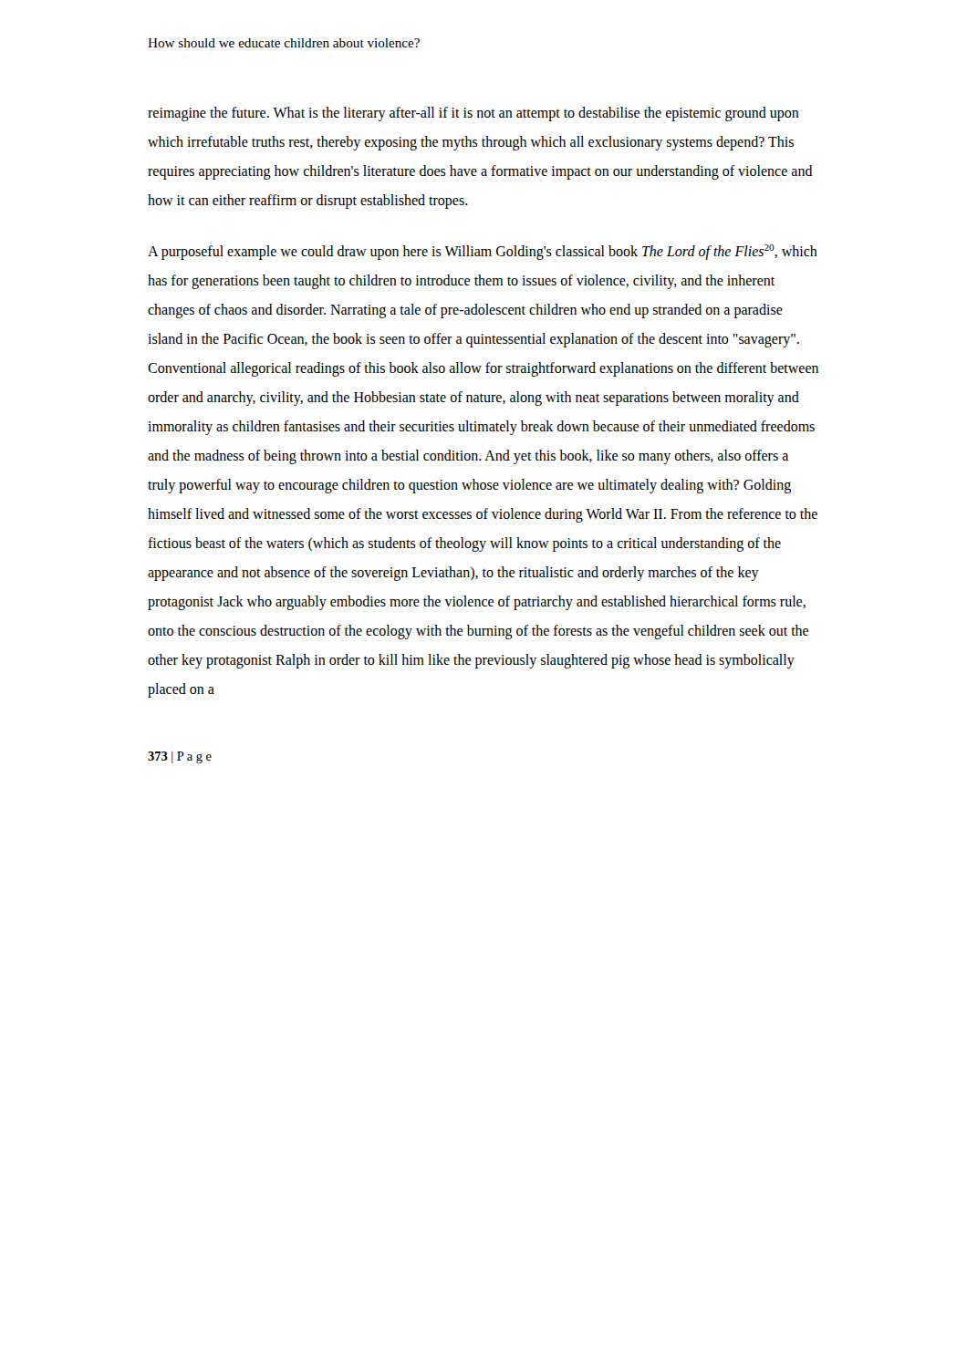How should we educate children about violence?
reimagine the future. What is the literary after-all if it is not an attempt to destabilise the epistemic ground upon which irrefutable truths rest, thereby exposing the myths through which all exclusionary systems depend? This requires appreciating how children's literature does have a formative impact on our understanding of violence and how it can either reaffirm or disrupt established tropes.
A purposeful example we could draw upon here is William Golding's classical book The Lord of the Flies20, which has for generations been taught to children to introduce them to issues of violence, civility, and the inherent changes of chaos and disorder. Narrating a tale of pre-adolescent children who end up stranded on a paradise island in the Pacific Ocean, the book is seen to offer a quintessential explanation of the descent into "savagery". Conventional allegorical readings of this book also allow for straightforward explanations on the different between order and anarchy, civility, and the Hobbesian state of nature, along with neat separations between morality and immorality as children fantasises and their securities ultimately break down because of their unmediated freedoms and the madness of being thrown into a bestial condition. And yet this book, like so many others, also offers a truly powerful way to encourage children to question whose violence are we ultimately dealing with? Golding himself lived and witnessed some of the worst excesses of violence during World War II. From the reference to the fictious beast of the waters (which as students of theology will know points to a critical understanding of the appearance and not absence of the sovereign Leviathan), to the ritualistic and orderly marches of the key protagonist Jack who arguably embodies more the violence of patriarchy and established hierarchical forms rule, onto the conscious destruction of the ecology with the burning of the forests as the vengeful children seek out the other key protagonist Ralph in order to kill him like the previously slaughtered pig whose head is symbolically placed on a
373 | P a g e